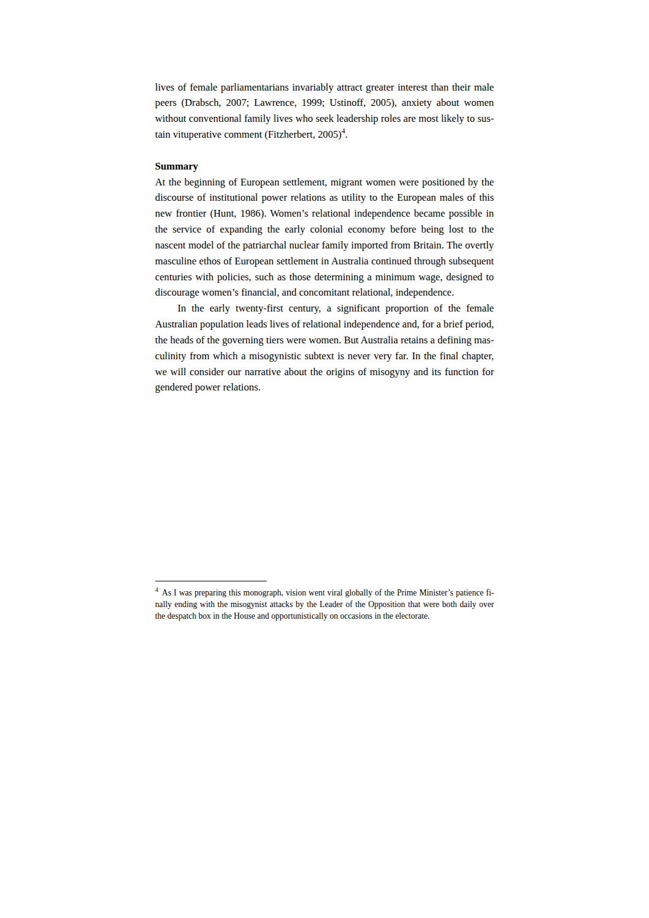lives of female parliamentarians invariably attract greater interest than their male peers (Drabsch, 2007; Lawrence, 1999; Ustinoff, 2005), anxiety about women without conventional family lives who seek leadership roles are most likely to sustain vituperative comment (Fitzherbert, 2005)4.
Summary
At the beginning of European settlement, migrant women were positioned by the discourse of institutional power relations as utility to the European males of this new frontier (Hunt, 1986). Women’s relational independence became possible in the service of expanding the early colonial economy before being lost to the nascent model of the patriarchal nuclear family imported from Britain. The overtly masculine ethos of European settlement in Australia continued through subsequent centuries with policies, such as those determining a minimum wage, designed to discourage women’s financial, and concomitant relational, independence.
In the early twenty-first century, a significant proportion of the female Australian population leads lives of relational independence and, for a brief period, the heads of the governing tiers were women. But Australia retains a defining masculinity from which a misogynistic subtext is never very far. In the final chapter, we will consider our narrative about the origins of misogyny and its function for gendered power relations.
4 As I was preparing this monograph, vision went viral globally of the Prime Minister’s patience finally ending with the misogynist attacks by the Leader of the Opposition that were both daily over the despatch box in the House and opportunistically on occasions in the electorate.